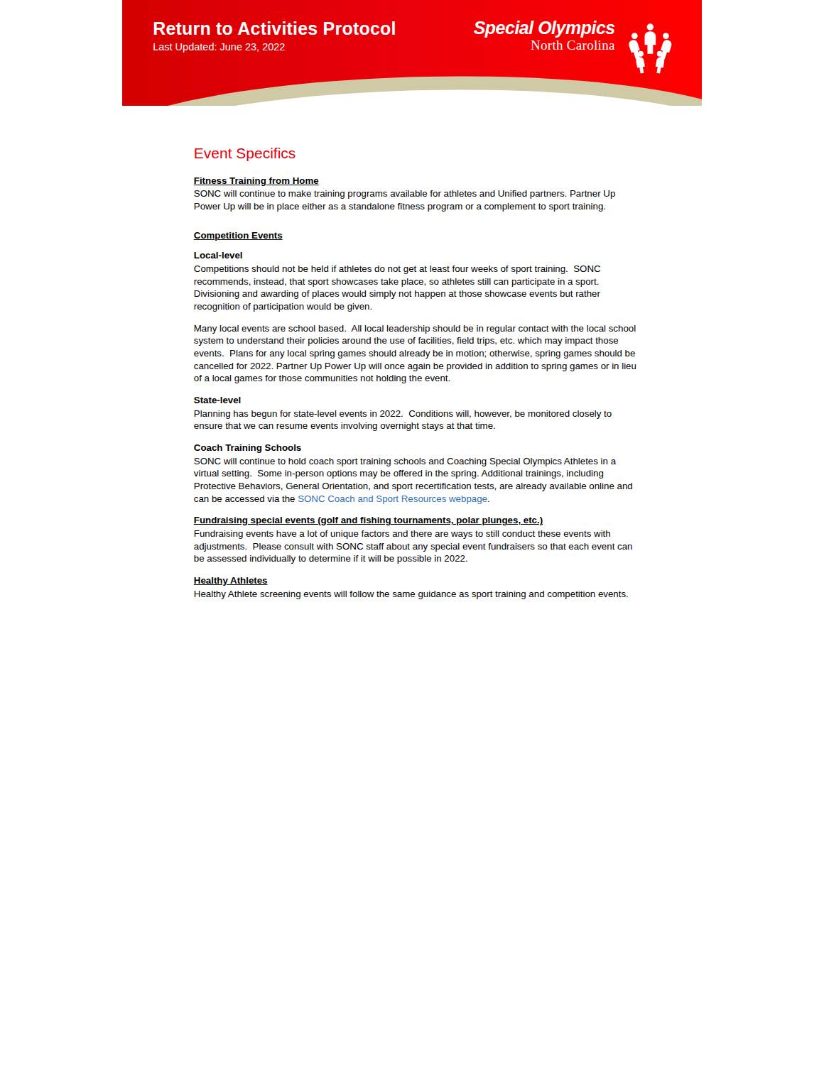Return to Activities Protocol
Last Updated: June 23, 2022
Special Olympics North Carolina
Event Specifics
Fitness Training from Home
SONC will continue to make training programs available for athletes and Unified partners. Partner Up Power Up will be in place either as a standalone fitness program or a complement to sport training.
Competition Events
Local-level
Competitions should not be held if athletes do not get at least four weeks of sport training. SONC recommends, instead, that sport showcases take place, so athletes still can participate in a sport. Divisioning and awarding of places would simply not happen at those showcase events but rather recognition of participation would be given.
Many local events are school based. All local leadership should be in regular contact with the local school system to understand their policies around the use of facilities, field trips, etc. which may impact those events. Plans for any local spring games should already be in motion; otherwise, spring games should be cancelled for 2022. Partner Up Power Up will once again be provided in addition to spring games or in lieu of a local games for those communities not holding the event.
State-level
Planning has begun for state-level events in 2022. Conditions will, however, be monitored closely to ensure that we can resume events involving overnight stays at that time.
Coach Training Schools
SONC will continue to hold coach sport training schools and Coaching Special Olympics Athletes in a virtual setting. Some in-person options may be offered in the spring. Additional trainings, including Protective Behaviors, General Orientation, and sport recertification tests, are already available online and can be accessed via the SONC Coach and Sport Resources webpage.
Fundraising special events (golf and fishing tournaments, polar plunges, etc.)
Fundraising events have a lot of unique factors and there are ways to still conduct these events with adjustments. Please consult with SONC staff about any special event fundraisers so that each event can be assessed individually to determine if it will be possible in 2022.
Healthy Athletes
Healthy Athlete screening events will follow the same guidance as sport training and competition events.